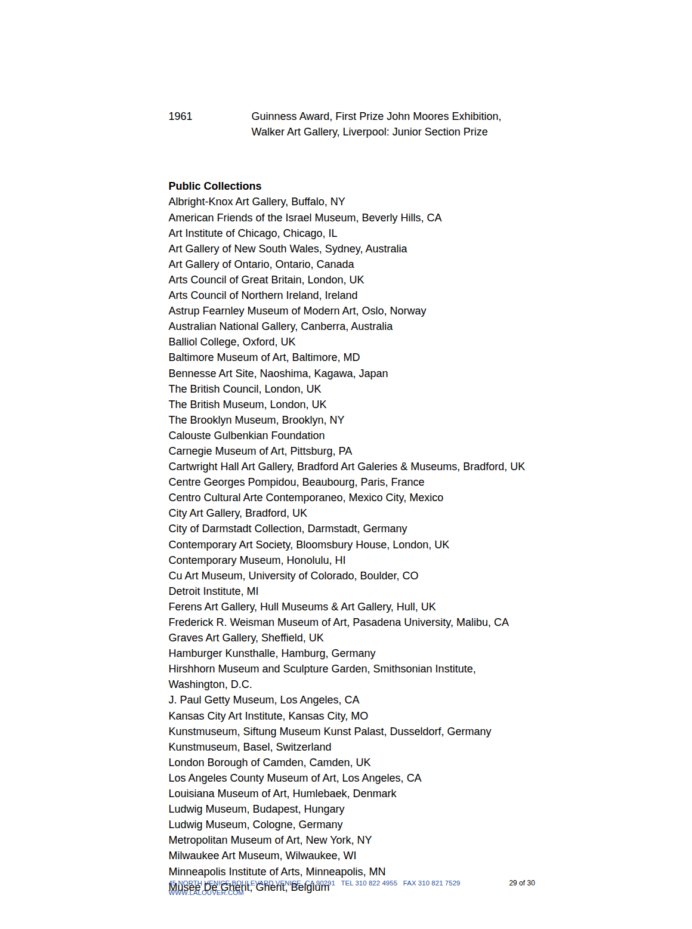1961
Guinness Award, First Prize John Moores Exhibition, Walker Art Gallery, Liverpool: Junior Section Prize
Public Collections
Albright-Knox Art Gallery, Buffalo, NY
American Friends of the Israel Museum, Beverly Hills, CA
Art Institute of Chicago, Chicago, IL
Art Gallery of New South Wales, Sydney, Australia
Art Gallery of Ontario, Ontario, Canada
Arts Council of Great Britain, London, UK
Arts Council of Northern Ireland, Ireland
Astrup Fearnley Museum of Modern Art, Oslo, Norway
Australian National Gallery, Canberra, Australia
Balliol College, Oxford, UK
Baltimore Museum of Art, Baltimore, MD
Bennesse Art Site, Naoshima, Kagawa, Japan
The British Council, London, UK
The British Museum, London, UK
The Brooklyn Museum, Brooklyn, NY
Calouste Gulbenkian Foundation
Carnegie Museum of Art, Pittsburg, PA
Cartwright Hall Art Gallery, Bradford Art Galeries & Museums, Bradford, UK
Centre Georges Pompidou, Beaubourg, Paris, France
Centro Cultural Arte Contemporaneo, Mexico City, Mexico
City Art Gallery, Bradford, UK
City of Darmstadt Collection, Darmstadt, Germany
Contemporary Art Society, Bloomsbury House, London, UK
Contemporary Museum, Honolulu, HI
Cu Art Museum, University of Colorado, Boulder, CO
Detroit Institute, MI
Ferens Art Gallery, Hull Museums & Art Gallery, Hull, UK
Frederick R. Weisman Museum of Art, Pasadena University, Malibu, CA
Graves Art Gallery, Sheffield, UK
Hamburger Kunsthalle, Hamburg, Germany
Hirshhorn Museum and Sculpture Garden, Smithsonian Institute, Washington, D.C.
J. Paul Getty Museum, Los Angeles, CA
Kansas City Art Institute, Kansas City, MO
Kunstmuseum, Siftung Museum Kunst Palast, Dusseldorf, Germany
Kunstmuseum, Basel, Switzerland
London Borough of Camden, Camden, UK
Los Angeles County Museum of Art, Los Angeles, CA
Louisiana Museum of Art, Humlebaek, Denmark
Ludwig Museum, Budapest, Hungary
Ludwig Museum, Cologne, Germany
Metropolitan Museum of Art, New York, NY
Milwaukee Art Museum, Wilwaukee, WI
Minneapolis Institute of Arts, Minneapolis, MN
Musee De Ghent, Ghent, Belgium
45 NORTH VENICE BOULEVARD VENICE, CA 90291 TEL 310 822 4955 FAX 310 821 7529 WWW.LALOUVER.COM
29 of 30